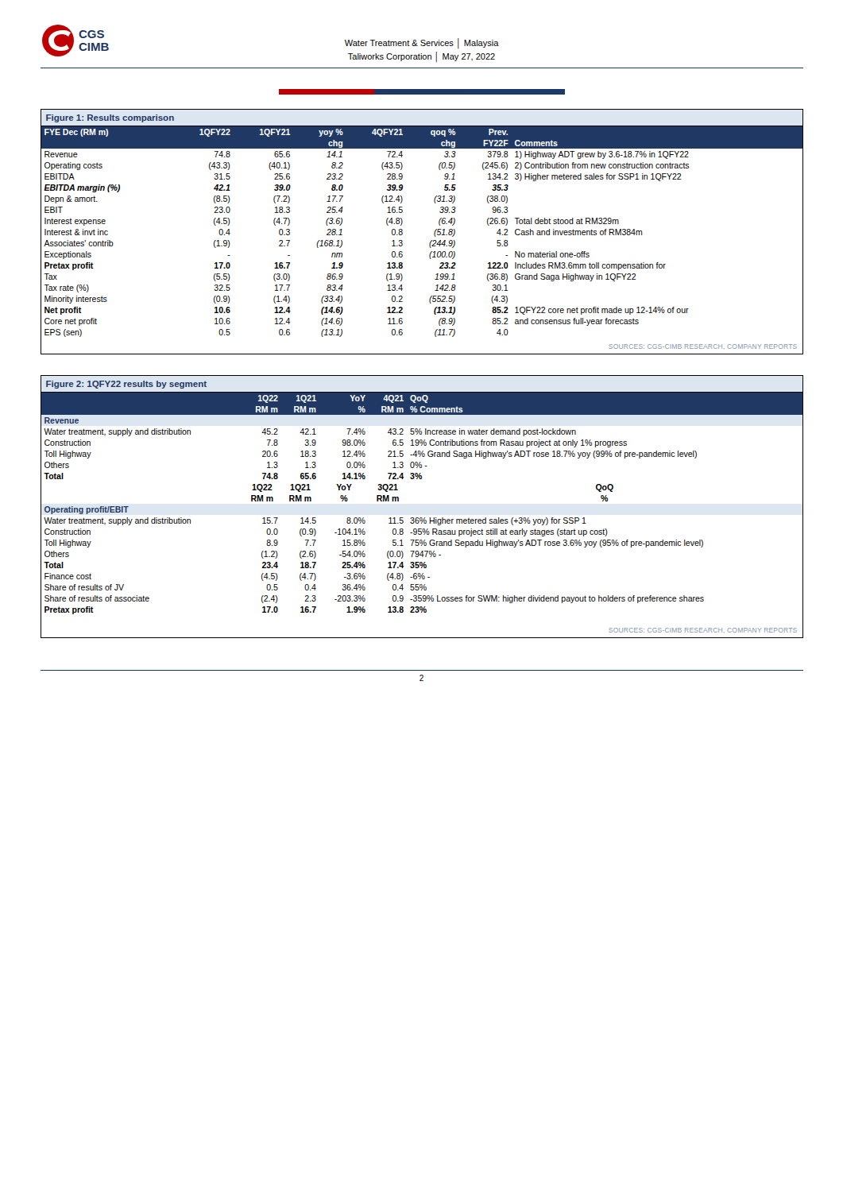CGS CIMB
Water Treatment & Services │ Malaysia
Taliworks Corporation │ May 27, 2022
Figure 1: Results comparison
| FYE Dec (RM m) | 1QFY22 | 1QFY21 | yoy % | 4QFY21 | qoq % | Prev. | |
| --- | --- | --- | --- | --- | --- | --- | --- |
| | | | chg | | chg | FY22F | Comments |
| Revenue | 74.8 | 65.6 | 14.1 | 72.4 | 3.3 | 379.8 | 1) Highway ADT grew by 3.6-18.7% in 1QFY22 |
| Operating costs | (43.3) | (40.1) | 8.2 | (43.5) | (0.5) | (245.6) | 2) Contribution from new construction contracts |
| EBITDA | 31.5 | 25.6 | 23.2 | 28.9 | 9.1 | 134.2 | 3) Higher metered sales for SSP1 in 1QFY22 |
| EBITDA margin (%) | 42.1 | 39.0 | 8.0 | 39.9 | 5.5 | 35.3 | |
| Depn & amort. | (8.5) | (7.2) | 17.7 | (12.4) | (31.3) | (38.0) | |
| EBIT | 23.0 | 18.3 | 25.4 | 16.5 | 39.3 | 96.3 | |
| Interest expense | (4.5) | (4.7) | (3.6) | (4.8) | (6.4) | (26.6) | Total debt stood at RM329m |
| Interest & invt inc | 0.4 | 0.3 | 28.1 | 0.8 | (51.8) | 4.2 | Cash and investments of RM384m |
| Associates' contrib | (1.9) | 2.7 | (168.1) | 1.3 | (244.9) | 5.8 | |
| Exceptionals | - | - | nm | 0.6 | (100.0) | - | No material one-offs |
| Pretax profit | 17.0 | 16.7 | 1.9 | 13.8 | 23.2 | 122.0 | Includes RM3.6mm toll compensation for |
| Tax | (5.5) | (3.0) | 86.9 | (1.9) | 199.1 | (36.8) | Grand Saga Highway in 1QFY22 |
| Tax rate (%) | 32.5 | 17.7 | 83.4 | 13.4 | 142.8 | 30.1 | |
| Minority interests | (0.9) | (1.4) | (33.4) | 0.2 | (552.5) | (4.3) | |
| Net profit | 10.6 | 12.4 | (14.6) | 12.2 | (13.1) | 85.2 | 1QFY22 core net profit made up 12-14% of our |
| Core net profit | 10.6 | 12.4 | (14.6) | 11.6 | (8.9) | 85.2 | and consensus full-year forecasts |
| EPS (sen) | 0.5 | 0.6 | (13.1) | 0.6 | (11.7) | 4.0 | |
SOURCES: CGS-CIMB RESEARCH, COMPANY REPORTS
Figure 2: 1QFY22 results by segment
| | 1Q22 | 1Q21 | YoY | 4Q21 | QoQ |
| --- | --- | --- | --- | --- | --- |
| | RM m | RM m | % | RM m | % Comments |
| Revenue | |
| Water treatment, supply and distribution | 45.2 | 42.1 | 7.4% | 43.2 | 5% Increase in water demand post-lockdown |
| Construction | 7.8 | 3.9 | 98.0% | 6.5 | 19% Contributions from Rasau project at only 1% progress |
| Toll Highway | 20.6 | 18.3 | 12.4% | 21.5 | -4% Grand Saga Highway's ADT rose 18.7% yoy (99% of pre-pandemic level) |
| Others | 1.3 | 1.3 | 0.0% | 1.3 | 0% - |
| Total | 74.8 | 65.6 | 14.1% | 72.4 | 3% |
| | 1Q22 | 1Q21 | YoY | 3Q21 | QoQ |
| | RM m | RM m | % | RM m | % |
| Operating profit/EBIT | |
| Water treatment, supply and distribution | 15.7 | 14.5 | 8.0% | 11.5 | 36% Higher metered sales (+3% yoy) for SSP 1 |
| Construction | 0.0 | (0.9) | -104.1% | 0.8 | -95% Rasau project still at early stages (start up cost) |
| Toll Highway | 8.9 | 7.7 | 15.8% | 5.1 | 75% Grand Sepadu Highway's ADT rose 3.6% yoy (95% of pre-pandemic level) |
| Others | (1.2) | (2.6) | -54.0% | (0.0) | 7947% - |
| Total | 23.4 | 18.7 | 25.4% | 17.4 | 35% |
| Finance cost | (4.5) | (4.7) | -3.6% | (4.8) | -6% - |
| Share of results of JV | 0.5 | 0.4 | 36.4% | 0.4 | 55% |
| Share of results of associate | (2.4) | 2.3 | -203.3% | 0.9 | -359% Losses for SWM: higher dividend payout to holders of preference shares |
| Pretax profit | 17.0 | 16.7 | 1.9% | 13.8 | 23% |
SOURCES: CGS-CIMB RESEARCH, COMPANY REPORTS
2